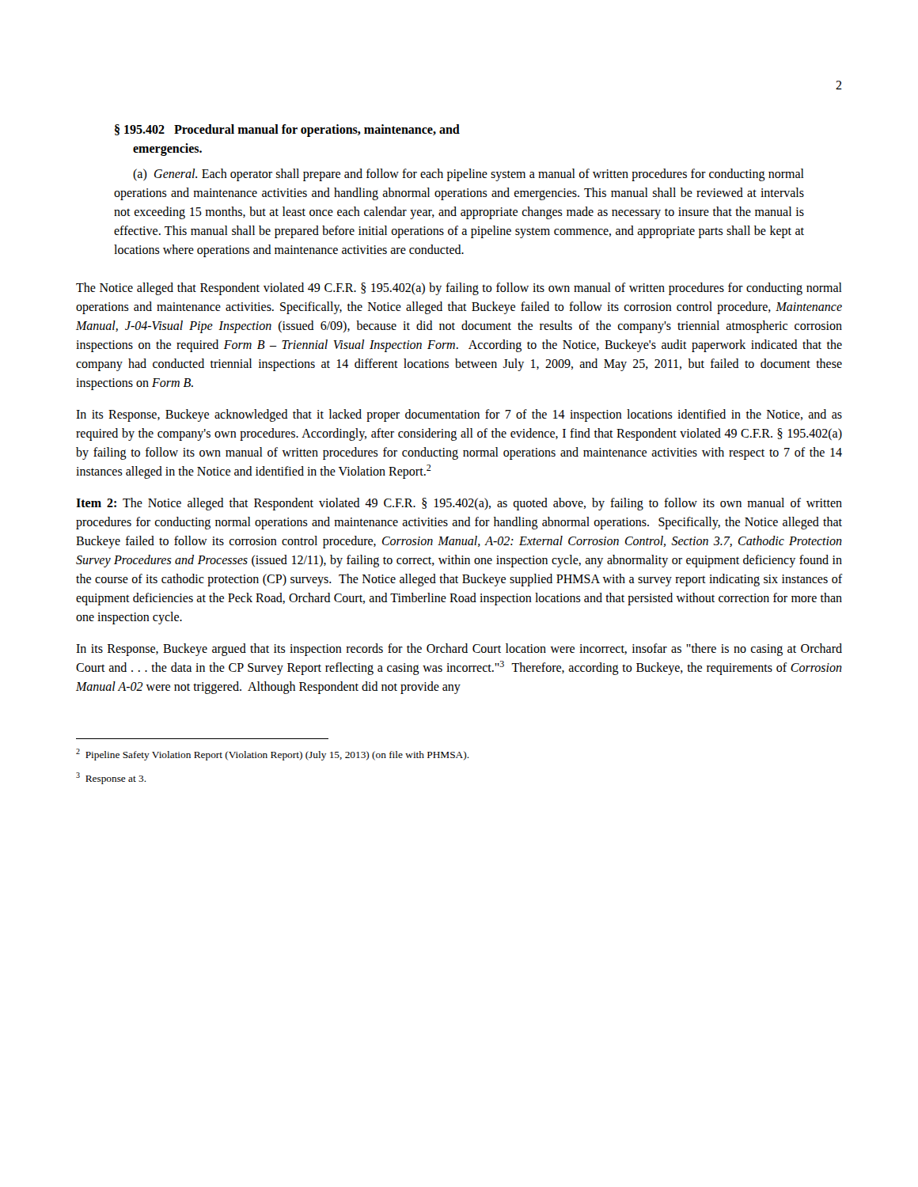2
§ 195.402 Procedural manual for operations, maintenance, and emergencies.
(a) General. Each operator shall prepare and follow for each pipeline system a manual of written procedures for conducting normal operations and maintenance activities and handling abnormal operations and emergencies. This manual shall be reviewed at intervals not exceeding 15 months, but at least once each calendar year, and appropriate changes made as necessary to insure that the manual is effective. This manual shall be prepared before initial operations of a pipeline system commence, and appropriate parts shall be kept at locations where operations and maintenance activities are conducted.
The Notice alleged that Respondent violated 49 C.F.R. § 195.402(a) by failing to follow its own manual of written procedures for conducting normal operations and maintenance activities. Specifically, the Notice alleged that Buckeye failed to follow its corrosion control procedure, Maintenance Manual, J-04-Visual Pipe Inspection (issued 6/09), because it did not document the results of the company's triennial atmospheric corrosion inspections on the required Form B – Triennial Visual Inspection Form. According to the Notice, Buckeye's audit paperwork indicated that the company had conducted triennial inspections at 14 different locations between July 1, 2009, and May 25, 2011, but failed to document these inspections on Form B.
In its Response, Buckeye acknowledged that it lacked proper documentation for 7 of the 14 inspection locations identified in the Notice, and as required by the company's own procedures. Accordingly, after considering all of the evidence, I find that Respondent violated 49 C.F.R. § 195.402(a) by failing to follow its own manual of written procedures for conducting normal operations and maintenance activities with respect to 7 of the 14 instances alleged in the Notice and identified in the Violation Report.2
Item 2: The Notice alleged that Respondent violated 49 C.F.R. § 195.402(a), as quoted above, by failing to follow its own manual of written procedures for conducting normal operations and maintenance activities and for handling abnormal operations. Specifically, the Notice alleged that Buckeye failed to follow its corrosion control procedure, Corrosion Manual, A-02: External Corrosion Control, Section 3.7, Cathodic Protection Survey Procedures and Processes (issued 12/11), by failing to correct, within one inspection cycle, any abnormality or equipment deficiency found in the course of its cathodic protection (CP) surveys. The Notice alleged that Buckeye supplied PHMSA with a survey report indicating six instances of equipment deficiencies at the Peck Road, Orchard Court, and Timberline Road inspection locations and that persisted without correction for more than one inspection cycle.
In its Response, Buckeye argued that its inspection records for the Orchard Court location were incorrect, insofar as "there is no casing at Orchard Court and . . . the data in the CP Survey Report reflecting a casing was incorrect."3 Therefore, according to Buckeye, the requirements of Corrosion Manual A-02 were not triggered. Although Respondent did not provide any
2 Pipeline Safety Violation Report (Violation Report) (July 15, 2013) (on file with PHMSA).
3 Response at 3.